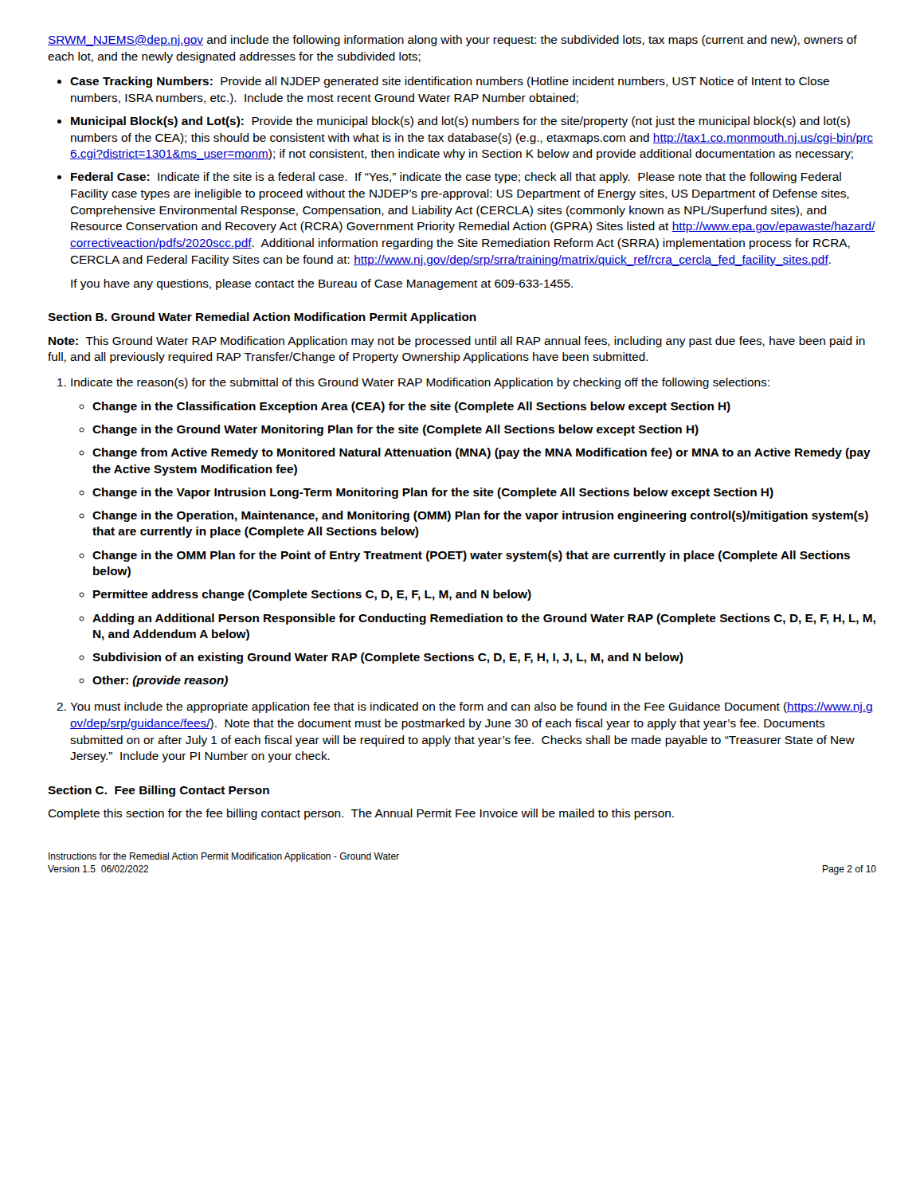SRWM_NJEMS@dep.nj.gov and include the following information along with your request: the subdivided lots, tax maps (current and new), owners of each lot, and the newly designated addresses for the subdivided lots;
Case Tracking Numbers: Provide all NJDEP generated site identification numbers (Hotline incident numbers, UST Notice of Intent to Close numbers, ISRA numbers, etc.). Include the most recent Ground Water RAP Number obtained;
Municipal Block(s) and Lot(s): Provide the municipal block(s) and lot(s) numbers for the site/property (not just the municipal block(s) and lot(s) numbers of the CEA); this should be consistent with what is in the tax database(s) (e.g., etaxmaps.com and http://tax1.co.monmouth.nj.us/cgi-bin/prc6.cgi?district=1301&ms_user=monm); if not consistent, then indicate why in Section K below and provide additional documentation as necessary;
Federal Case: Indicate if the site is a federal case. If “Yes,” indicate the case type; check all that apply. Please note that the following Federal Facility case types are ineligible to proceed without the NJDEP’s pre-approval: US Department of Energy sites, US Department of Defense sites, Comprehensive Environmental Response, Compensation, and Liability Act (CERCLA) sites (commonly known as NPL/Superfund sites), and Resource Conservation and Recovery Act (RCRA) Government Priority Remedial Action (GPRA) Sites listed at http://www.epa.gov/epawaste/hazard/correctiveaction/pdfs/2020scc.pdf. Additional information regarding the Site Remediation Reform Act (SRRA) implementation process for RCRA, CERCLA and Federal Facility Sites can be found at: http://www.nj.gov/dep/srp/srra/training/matrix/quick_ref/rcra_cercla_fed_facility_sites.pdf.
If you have any questions, please contact the Bureau of Case Management at 609-633-1455.
Section B. Ground Water Remedial Action Modification Permit Application
Note: This Ground Water RAP Modification Application may not be processed until all RAP annual fees, including any past due fees, have been paid in full, and all previously required RAP Transfer/Change of Property Ownership Applications have been submitted.
Indicate the reason(s) for the submittal of this Ground Water RAP Modification Application by checking off the following selections:
Change in the Classification Exception Area (CEA) for the site (Complete All Sections below except Section H)
Change in the Ground Water Monitoring Plan for the site (Complete All Sections below except Section H)
Change from Active Remedy to Monitored Natural Attenuation (MNA) (pay the MNA Modification fee) or MNA to an Active Remedy (pay the Active System Modification fee)
Change in the Vapor Intrusion Long-Term Monitoring Plan for the site (Complete All Sections below except Section H)
Change in the Operation, Maintenance, and Monitoring (OMM) Plan for the vapor intrusion engineering control(s)/mitigation system(s) that are currently in place (Complete All Sections below)
Change in the OMM Plan for the Point of Entry Treatment (POET) water system(s) that are currently in place (Complete All Sections below)
Permittee address change (Complete Sections C, D, E, F, L, M, and N below)
Adding an Additional Person Responsible for Conducting Remediation to the Ground Water RAP (Complete Sections C, D, E, F, H, L, M, N, and Addendum A below)
Subdivision of an existing Ground Water RAP (Complete Sections C, D, E, F, H, I, J, L, M, and N below)
Other: (provide reason)
You must include the appropriate application fee that is indicated on the form and can also be found in the Fee Guidance Document (https://www.nj.gov/dep/srp/guidance/fees/). Note that the document must be postmarked by June 30 of each fiscal year to apply that year’s fee. Documents submitted on or after July 1 of each fiscal year will be required to apply that year’s fee. Checks shall be made payable to “Treasurer State of New Jersey.” Include your PI Number on your check.
Section C. Fee Billing Contact Person
Complete this section for the fee billing contact person. The Annual Permit Fee Invoice will be mailed to this person.
Instructions for the Remedial Action Permit Modification Application - Ground Water
Version 1.5 06/02/2022
Page 2 of 10